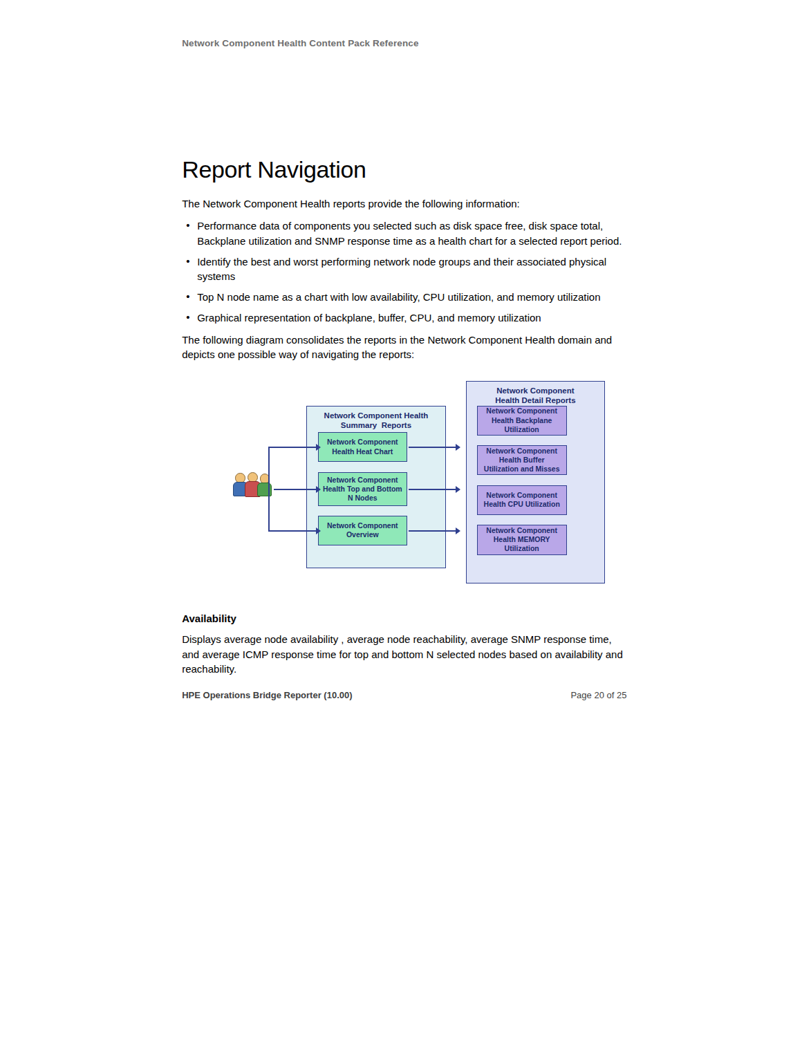Network Component Health Content Pack Reference
Report Navigation
The Network Component Health reports provide the following information:
Performance data of components you selected such as disk space free, disk space total, Backplane utilization and SNMP response time as a health chart for a selected report period.
Identify the best and worst performing network node groups and their associated physical systems
Top N node name as a chart with low availability, CPU utilization, and memory utilization
Graphical representation of backplane, buffer, CPU, and memory utilization
The following diagram consolidates the reports in the Network Component Health domain and depicts one possible way of navigating the reports:
Network Component Health
Summary Reports
Network Component
Health Detail Reports
Network Component
Health Heat Chart
Network Component
Health Top and Bottom
N Nodes
Network Component
Overview
Network Component
Health Backplane
Utilization
Network Component
Health Buffer
Utilization and Misses
Network Component
Health CPU Utilization
Network Component
Health MEMORY
Utilization
Availability
Displays average node availability , average node reachability, average SNMP response time, and average ICMP response time for top and bottom N selected nodes based on availability and reachability.
HPE Operations Bridge Reporter (10.00)
Page 20 of 25